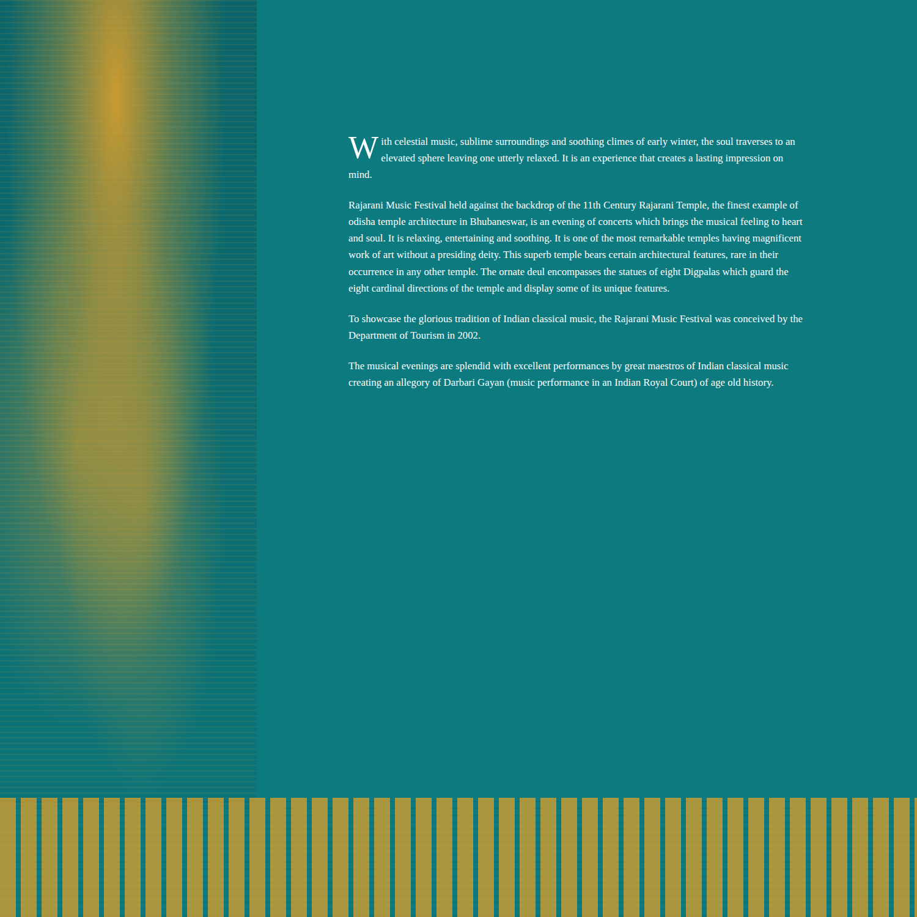With celestial music, sublime surroundings and soothing climes of early winter, the soul traverses to an elevated sphere leaving one utterly relaxed. It is an experience that creates a lasting impression on mind.
Rajarani Music Festival held against the backdrop of the 11th Century Rajarani Temple, the finest example of odisha temple architecture in Bhubaneswar, is an evening of concerts which brings the musical feeling to heart and soul. It is relaxing, entertaining and soothing. It is one of the most remarkable temples having magnificent work of art without a presiding deity. This superb temple bears certain architectural features, rare in their occurrence in any other temple. The ornate deul encompasses the statues of eight Digpalas which guard the eight cardinal directions of the temple and display some of its unique features.
To showcase the glorious tradition of Indian classical music, the Rajarani Music Festival was conceived by the Department of Tourism in 2002.
The musical evenings are splendid with excellent performances by great maestros of Indian classical music creating an allegory of Darbari Gayan (music performance in an Indian Royal Court) of age old history.